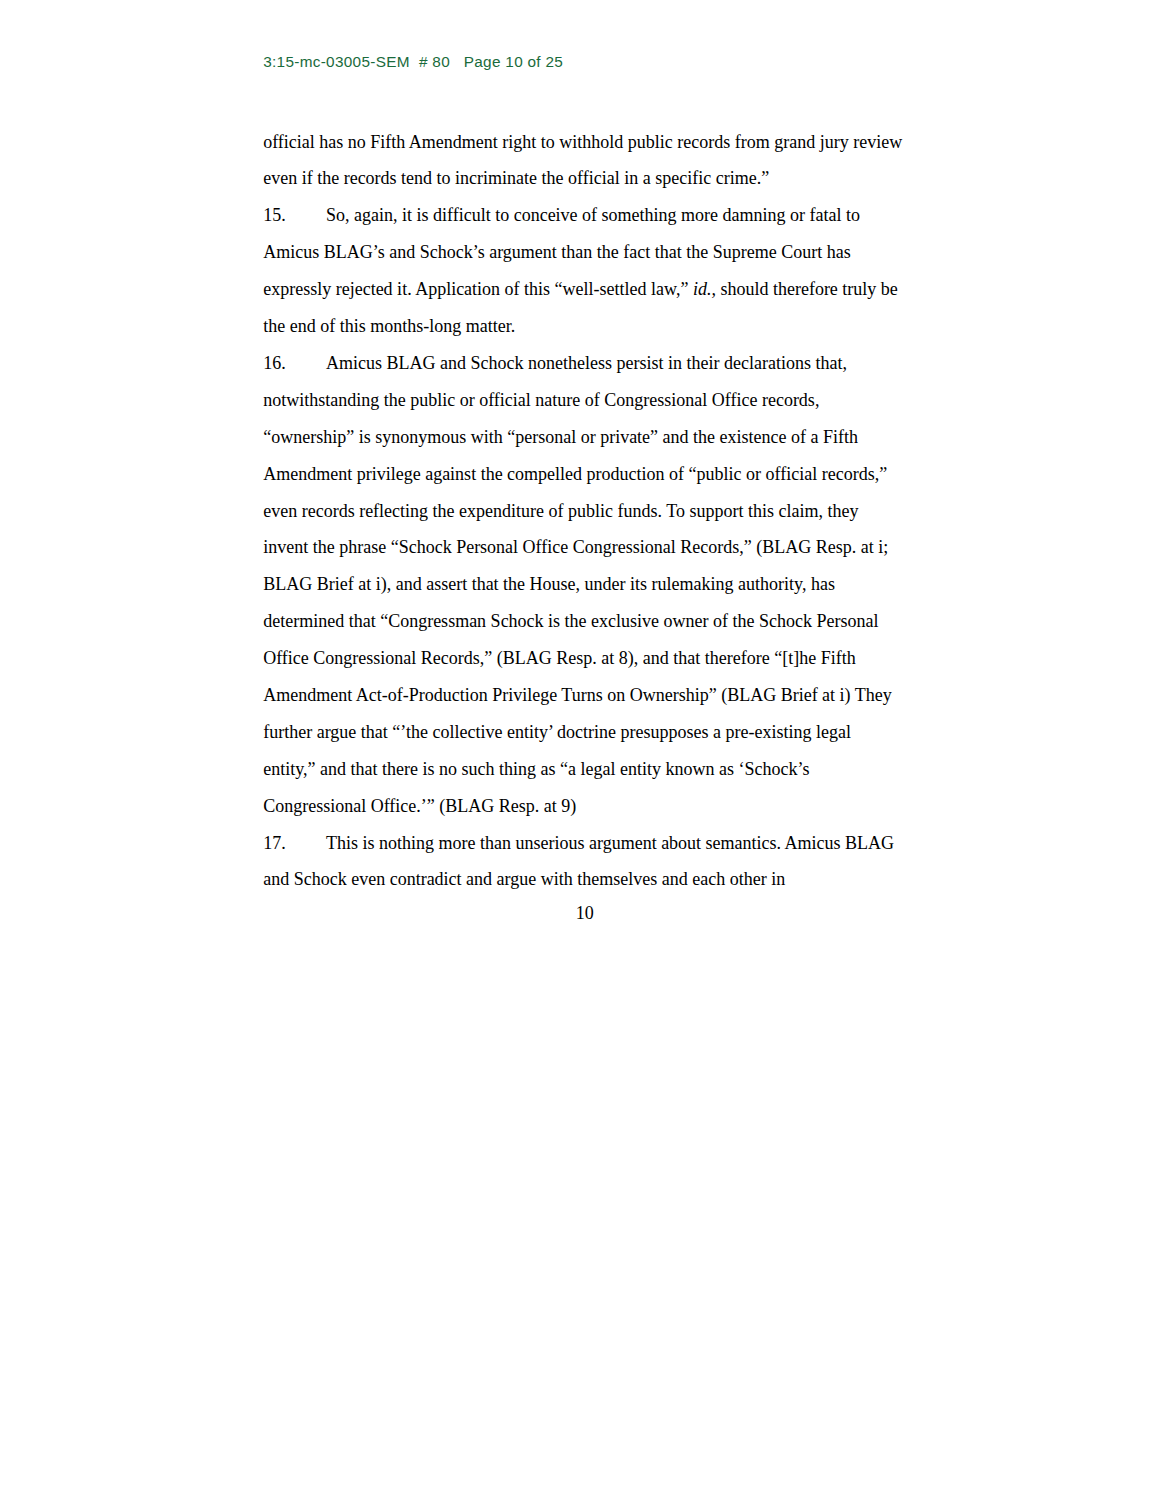3:15-mc-03005-SEM # 80 Page 10 of 25
official has no Fifth Amendment right to withhold public records from grand jury review even if the records tend to incriminate the official in a specific crime.”
15. So, again, it is difficult to conceive of something more damning or fatal to Amicus BLAG’s and Schock’s argument than the fact that the Supreme Court has expressly rejected it. Application of this “well-settled law,” id., should therefore truly be the end of this months-long matter.
16. Amicus BLAG and Schock nonetheless persist in their declarations that, notwithstanding the public or official nature of Congressional Office records, “ownership” is synonymous with “personal or private” and the existence of a Fifth Amendment privilege against the compelled production of “public or official records,” even records reflecting the expenditure of public funds. To support this claim, they invent the phrase “Schock Personal Office Congressional Records,” (BLAG Resp. at i; BLAG Brief at i), and assert that the House, under its rulemaking authority, has determined that “Congressman Schock is the exclusive owner of the Schock Personal Office Congressional Records,” (BLAG Resp. at 8), and that therefore “[t]he Fifth Amendment Act-of-Production Privilege Turns on Ownership” (BLAG Brief at i) They further argue that “’the collective entity’ doctrine presupposes a pre-existing legal entity,” and that there is no such thing as “a legal entity known as ‘Schock’s Congressional Office.’” (BLAG Resp. at 9)
17. This is nothing more than unserious argument about semantics. Amicus BLAG and Schock even contradict and argue with themselves and each other in
10